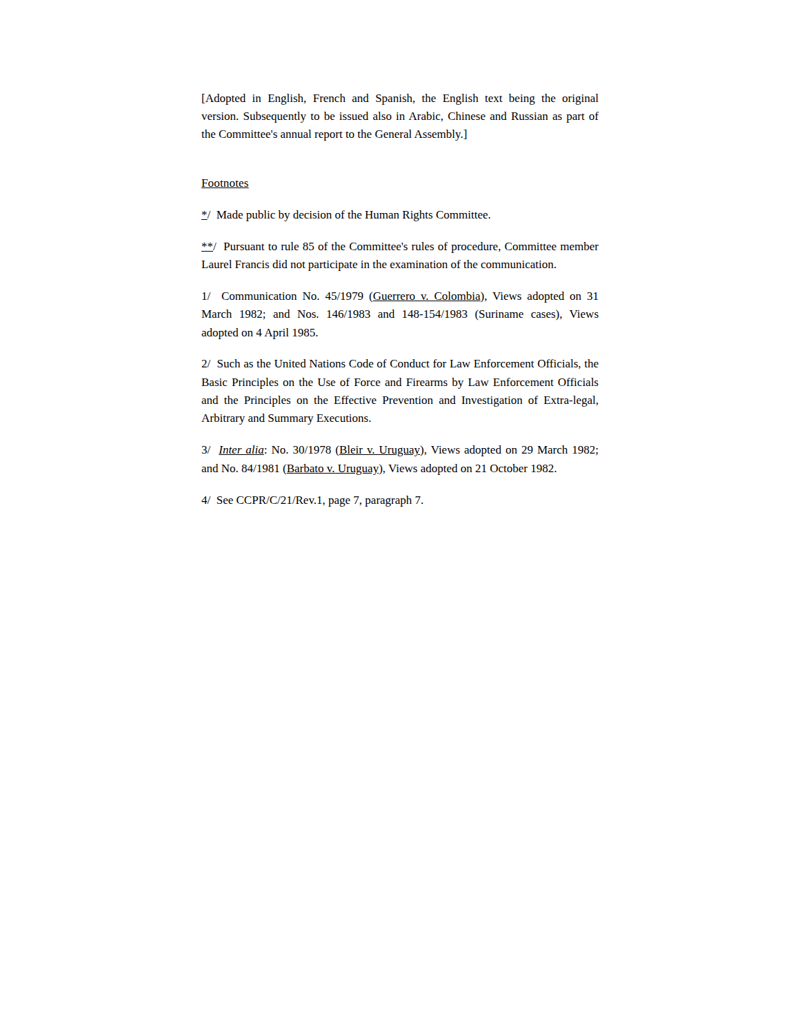[Adopted in English, French and Spanish, the English text being the original version. Subsequently to be issued also in Arabic, Chinese and Russian as part of the Committee's annual report to the General Assembly.]
Footnotes
*/ Made public by decision of the Human Rights Committee.
**/ Pursuant to rule 85 of the Committee's rules of procedure, Committee member Laurel Francis did not participate in the examination of the communication.
1/ Communication No. 45/1979 (Guerrero v. Colombia), Views adopted on 31 March 1982; and Nos. 146/1983 and 148-154/1983 (Suriname cases), Views adopted on 4 April 1985.
2/ Such as the United Nations Code of Conduct for Law Enforcement Officials, the Basic Principles on the Use of Force and Firearms by Law Enforcement Officials and the Principles on the Effective Prevention and Investigation of Extra-legal, Arbitrary and Summary Executions.
3/ Inter alia: No. 30/1978 (Bleir v. Uruguay), Views adopted on 29 March 1982; and No. 84/1981 (Barbato v. Uruguay), Views adopted on 21 October 1982.
4/ See CCPR/C/21/Rev.1, page 7, paragraph 7.